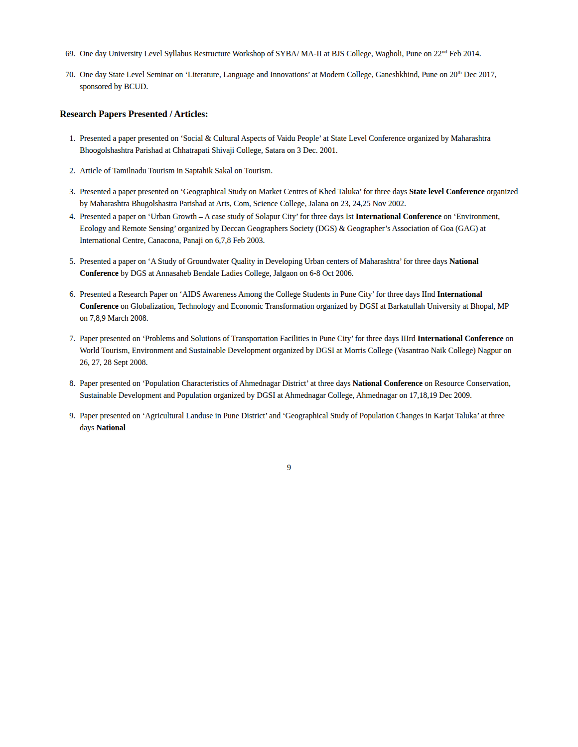One day University Level Syllabus Restructure Workshop of SYBA/ MA-II at BJS College, Wagholi, Pune on 22nd Feb 2014.
One day State Level Seminar on ‘Literature, Language and Innovations’ at Modern College, Ganeshkhind, Pune on 20th Dec 2017, sponsored by BCUD.
Research Papers Presented / Articles:
Presented a paper presented on ‘Social & Cultural Aspects of Vaidu People’ at State Level Conference organized by Maharashtra Bhoogolshashtra Parishad at Chhatrapati Shivaji College, Satara on 3 Dec. 2001.
Article of Tamilnadu Tourism in Saptahik Sakal on Tourism.
Presented a paper presented on ‘Geographical Study on Market Centres of Khed Taluka’ for three days State level Conference organized by Maharashtra Bhugolshastra Parishad at Arts, Com, Science College, Jalana on 23, 24,25 Nov 2002.
Presented a paper on ‘Urban Growth – A case study of Solapur City’ for three days Ist International Conference on ‘Environment, Ecology and Remote Sensing’ organized by Deccan Geographers Society (DGS) & Geographer’s Association of Goa (GAG) at International Centre, Canacona, Panaji on 6,7,8 Feb 2003.
Presented a paper on ‘A Study of Groundwater Quality in Developing Urban centers of Maharashtra’ for three days National Conference by DGS at Annasaheb Bendale Ladies College, Jalgaon on 6-8 Oct 2006.
Presented a Research Paper on ‘AIDS Awareness Among the College Students in Pune City’ for three days IInd International Conference on Globalization, Technology and Economic Transformation organized by DGSI at Barkatullah University at Bhopal, MP on 7,8,9 March 2008.
Paper presented on ‘Problems and Solutions of Transportation Facilities in Pune City’ for three days IIIrd International Conference on World Tourism, Environment and Sustainable Development organized by DGSI at Morris College (Vasantrao Naik College) Nagpur on 26, 27, 28 Sept 2008.
Paper presented on ‘Population Characteristics of Ahmednagar District’ at three days National Conference on Resource Conservation, Sustainable Development and Population organized by DGSI at Ahmednagar College, Ahmednagar on 17,18,19 Dec 2009.
Paper presented on ‘Agricultural Landuse in Pune District’ and ‘Geographical Study of Population Changes in Karjat Taluka’ at three days National
9